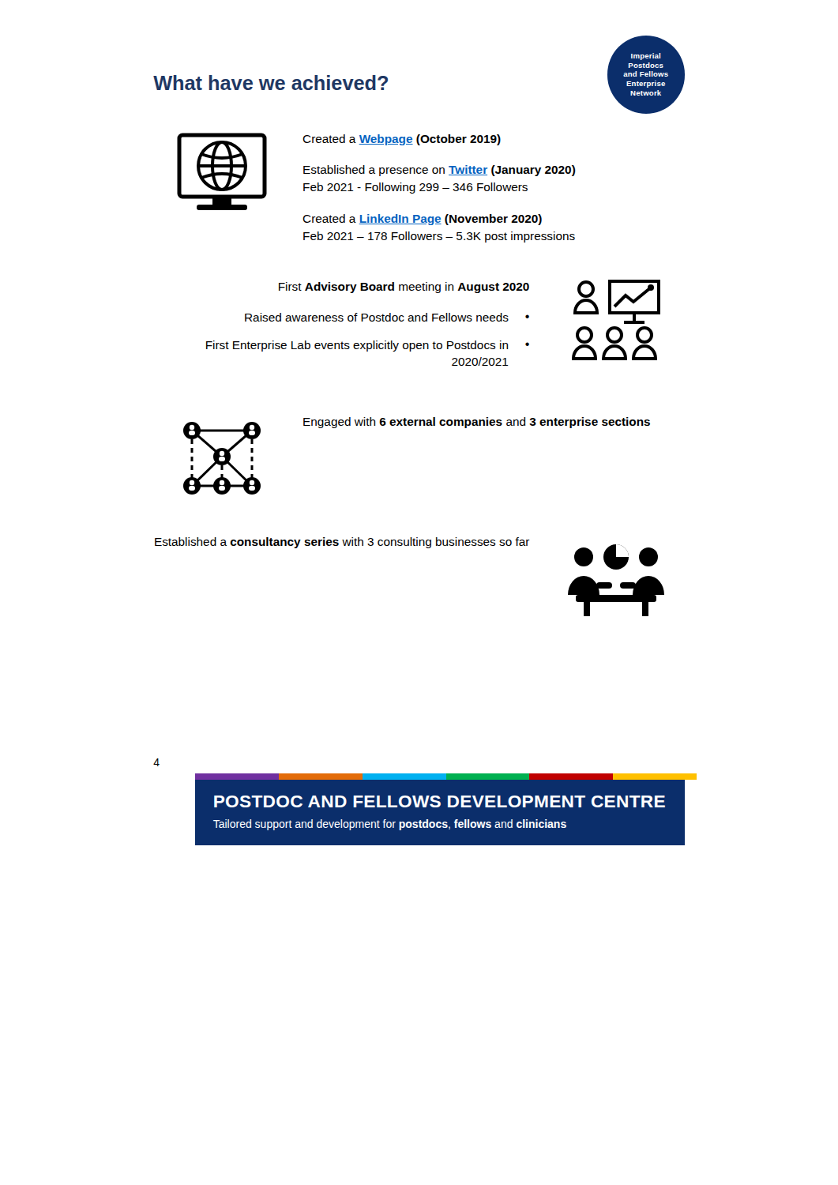Imperial
Postdocs
and Fellows
Enterprise
Network
What have we achieved?
Created a Webpage (October 2019)
Established a presence on Twitter (January 2020)
Feb 2021 - Following 299 – 346 Followers
Created a LinkedIn Page (November 2020)
Feb 2021 – 178 Followers – 5.3K post impressions
First Advisory Board meeting in August 2020
Raised awareness of Postdoc and Fellows needs
First Enterprise Lab events explicitly open to Postdocs in 2020/2021
Engaged with 6 external companies and 3 enterprise sections
Established a consultancy series with 3 consulting businesses so far
4
POSTDOC AND FELLOWS DEVELOPMENT CENTRE
Tailored support and development for postdocs, fellows and clinicians